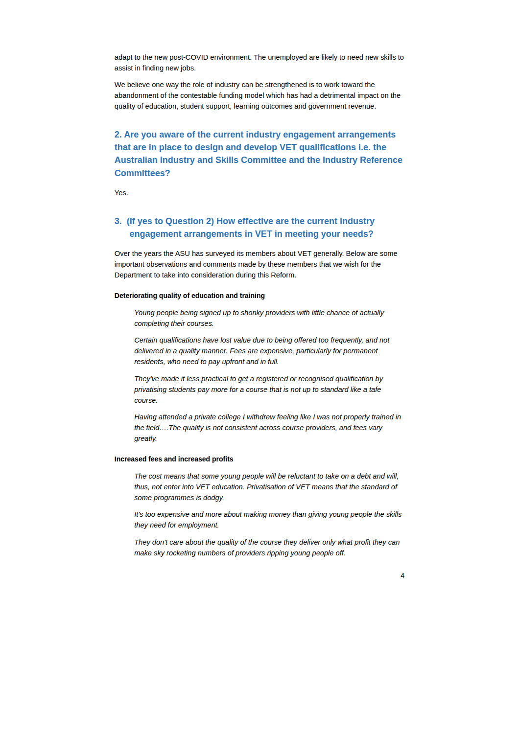adapt to the new post-COVID environment. The unemployed are likely to need new skills to assist in finding new jobs.
We believe one way the role of industry can be strengthened is to work toward the abandonment of the contestable funding model which has had a detrimental impact on the quality of education, student support, learning outcomes and government revenue.
2. Are you aware of the current industry engagement arrangements that are in place to design and develop VET qualifications i.e. the Australian Industry and Skills Committee and the Industry Reference Committees?
Yes.
3. (If yes to Question 2) How effective are the current industry engagement arrangements in VET in meeting your needs?
Over the years the ASU has surveyed its members about VET generally. Below are some important observations and comments made by these members that we wish for the Department to take into consideration during this Reform.
Deteriorating quality of education and training
Young people being signed up to shonky providers with little chance of actually completing their courses.
Certain qualifications have lost value due to being offered too frequently, and not delivered in a quality manner. Fees are expensive, particularly for permanent residents, who need to pay upfront and in full.
They've made it less practical to get a registered or recognised qualification by privatising students pay more for a course that is not up to standard like a tafe course.
Having attended a private college I withdrew feeling like I was not properly trained in the field….The quality is not consistent across course providers, and fees vary greatly.
Increased fees and increased profits
The cost means that some young people will be reluctant to take on a debt and will, thus, not enter into VET education. Privatisation of VET means that the standard of some programmes is dodgy.
It's too expensive and more about making money than giving young people the skills they need for employment.
They don't care about the quality of the course they deliver only what profit they can make sky rocketing numbers of providers ripping young people off.
4